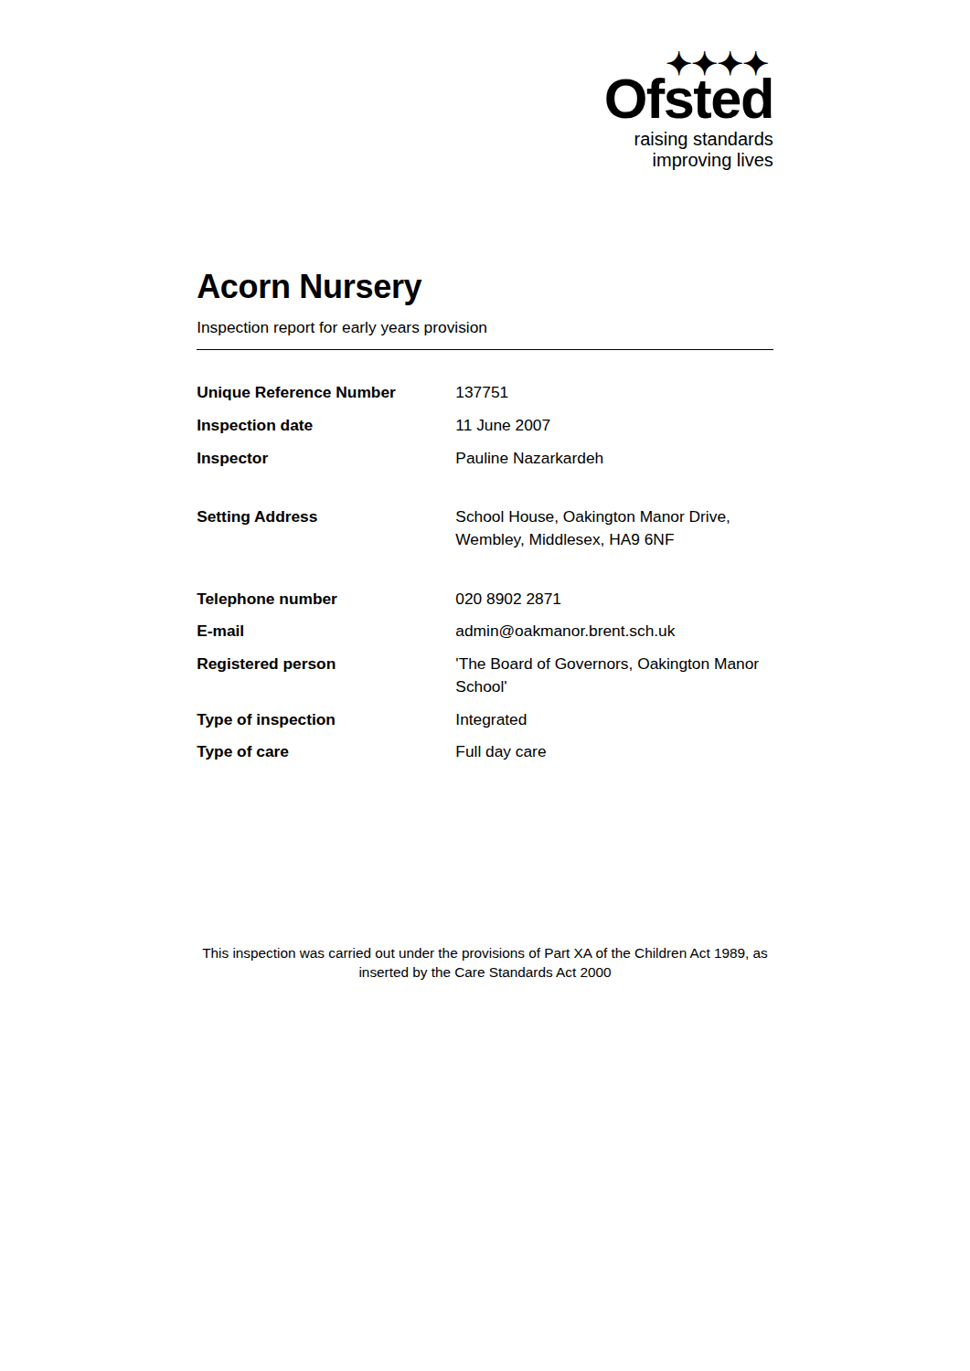✦✦✦✦ Ofsted raising standards
improving lives
Acorn Nursery
Inspection report for early years provision
| Unique Reference Number | 137751 |
| Inspection date | 11 June 2007 |
| Inspector | Pauline Nazarkardeh |
| Setting Address | School House, Oakington Manor Drive, Wembley, Middlesex, HA9 6NF |
| Telephone number | 020 8902 2871 |
| E-mail | admin@oakmanor.brent.sch.uk |
| Registered person | 'The Board of Governors, Oakington Manor School' |
| Type of inspection | Integrated |
| Type of care | Full day care |
This inspection was carried out under the provisions of Part XA of the Children Act 1989, as inserted by the Care Standards Act 2000